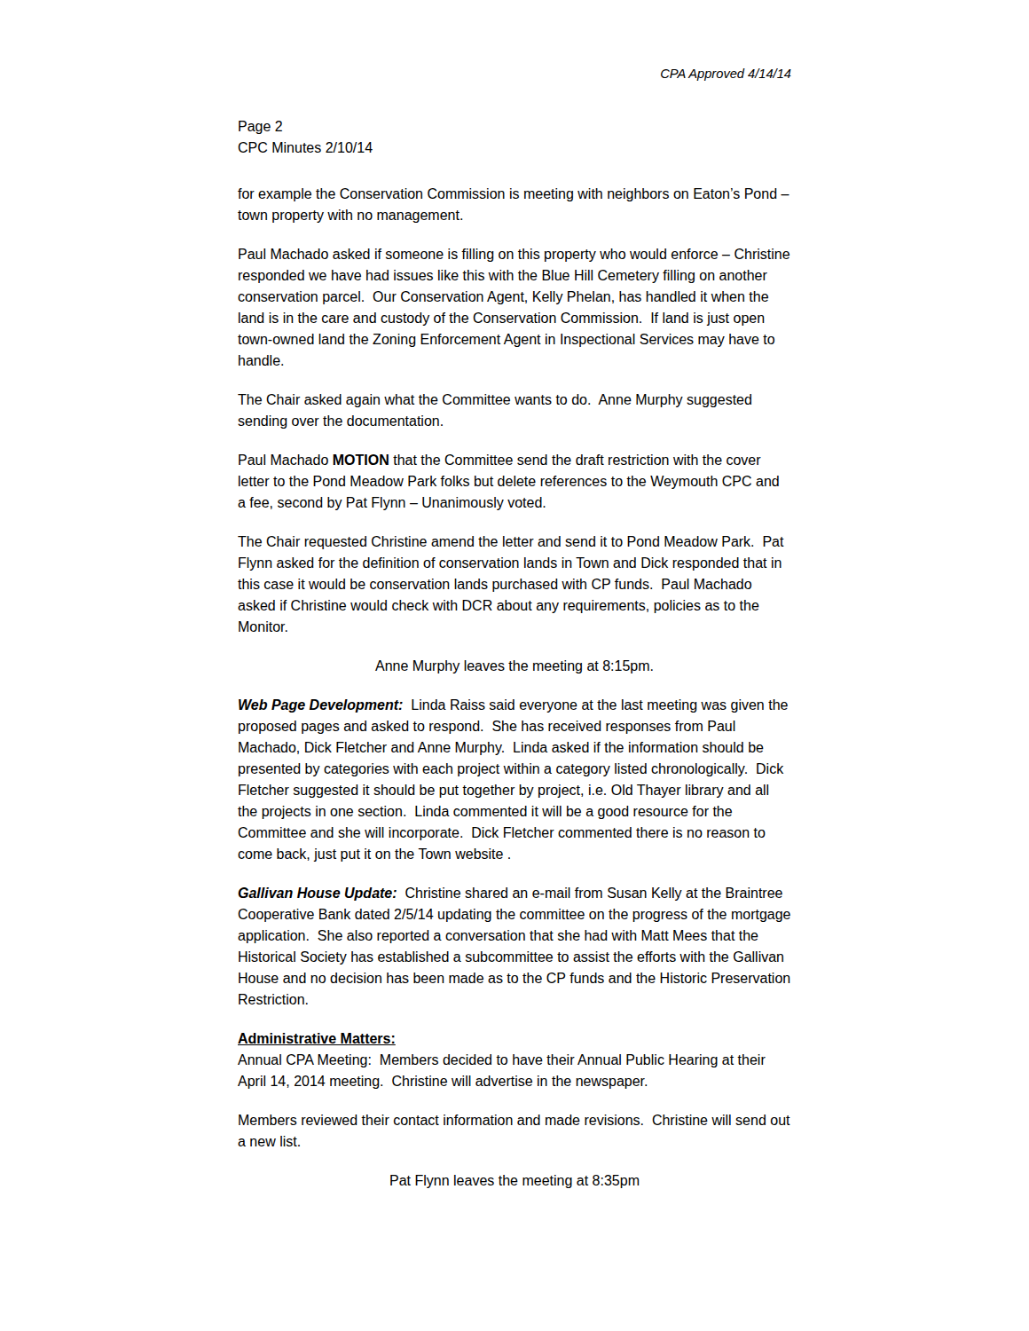CPA Approved 4/14/14
Page 2
CPC Minutes 2/10/14
for example the Conservation Commission is meeting with neighbors on Eaton’s Pond – town property with no management.
Paul Machado asked if someone is filling on this property who would enforce – Christine responded we have had issues like this with the Blue Hill Cemetery filling on another conservation parcel. Our Conservation Agent, Kelly Phelan, has handled it when the land is in the care and custody of the Conservation Commission. If land is just open town-owned land the Zoning Enforcement Agent in Inspectional Services may have to handle.
The Chair asked again what the Committee wants to do. Anne Murphy suggested sending over the documentation.
Paul Machado MOTION that the Committee send the draft restriction with the cover letter to the Pond Meadow Park folks but delete references to the Weymouth CPC and a fee, second by Pat Flynn – Unanimously voted.
The Chair requested Christine amend the letter and send it to Pond Meadow Park. Pat Flynn asked for the definition of conservation lands in Town and Dick responded that in this case it would be conservation lands purchased with CP funds. Paul Machado asked if Christine would check with DCR about any requirements, policies as to the Monitor.
Anne Murphy leaves the meeting at 8:15pm.
Web Page Development: Linda Raiss said everyone at the last meeting was given the proposed pages and asked to respond. She has received responses from Paul Machado, Dick Fletcher and Anne Murphy. Linda asked if the information should be presented by categories with each project within a category listed chronologically. Dick Fletcher suggested it should be put together by project, i.e. Old Thayer library and all the projects in one section. Linda commented it will be a good resource for the Committee and she will incorporate. Dick Fletcher commented there is no reason to come back, just put it on the Town website .
Gallivan House Update: Christine shared an e-mail from Susan Kelly at the Braintree Cooperative Bank dated 2/5/14 updating the committee on the progress of the mortgage application. She also reported a conversation that she had with Matt Mees that the Historical Society has established a subcommittee to assist the efforts with the Gallivan House and no decision has been made as to the CP funds and the Historic Preservation Restriction.
Administrative Matters:
Annual CPA Meeting: Members decided to have their Annual Public Hearing at their April 14, 2014 meeting. Christine will advertise in the newspaper.
Members reviewed their contact information and made revisions. Christine will send out a new list.
Pat Flynn leaves the meeting at 8:35pm